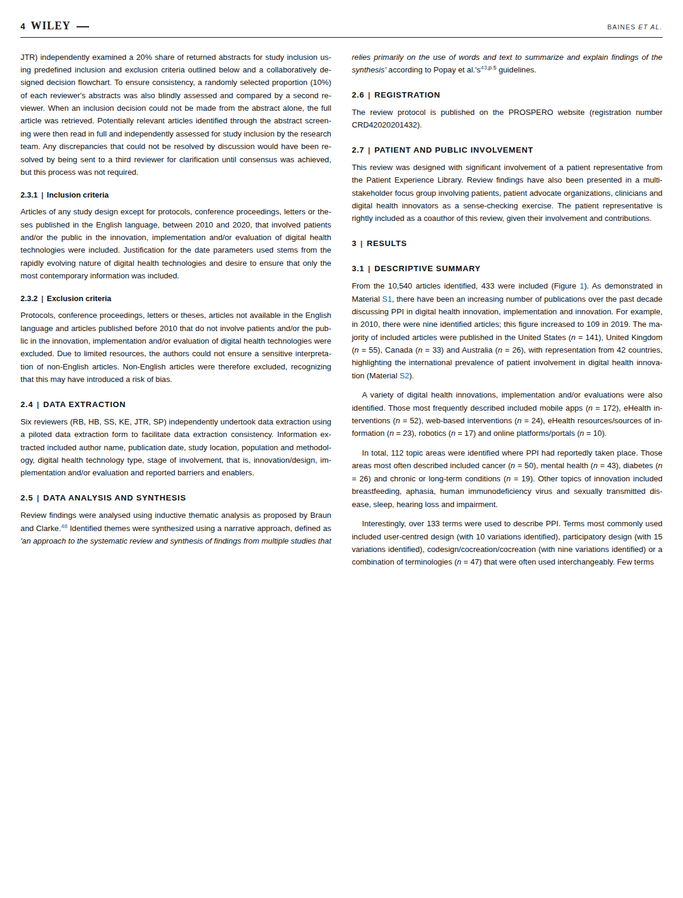4 WILEY Baines et al.
JTR) independently examined a 20% share of returned abstracts for study inclusion using predefined inclusion and exclusion criteria outlined below and a collaboratively designed decision flowchart. To ensure consistency, a randomly selected proportion (10%) of each reviewer's abstracts was also blindly assessed and compared by a second reviewer. When an inclusion decision could not be made from the abstract alone, the full article was retrieved. Potentially relevant articles identified through the abstract screening were then read in full and independently assessed for study inclusion by the research team. Any discrepancies that could not be resolved by discussion would have been resolved by being sent to a third reviewer for clarification until consensus was achieved, but this process was not required.
2.3.1|Inclusion criteria
Articles of any study design except for protocols, conference proceedings, letters or theses published in the English language, between 2010 and 2020, that involved patients and/or the public in the innovation, implementation and/or evaluation of digital health technologies were included. Justification for the date parameters used stems from the rapidly evolving nature of digital health technologies and desire to ensure that only the most contemporary information was included.
2.3.2|Exclusion criteria
Protocols, conference proceedings, letters or theses, articles not available in the English language and articles published before 2010 that do not involve patients and/or the public in the innovation, implementation and/or evaluation of digital health technologies were excluded. Due to limited resources, the authors could not ensure a sensitive interpretation of non-English articles. Non-English articles were therefore excluded, recognizing that this may have introduced a risk of bias.
2.4|Data extraction
Six reviewers (RB, HB, SS, KE, JTR, SP) independently undertook data extraction using a piloted data extraction form to facilitate data extraction consistency. Information extracted included author name, publication date, study location, population and methodology, digital health technology type, stage of involvement, that is, innovation/design, implementation and/or evaluation and reported barriers and enablers.
2.5|Data analysis and synthesis
Review findings were analysed using inductive thematic analysis as proposed by Braun and Clarke.48 Identified themes were synthesized using a narrative approach, defined as 'an approach to the systematic review and synthesis of findings from multiple studies that relies primarily on the use of words and text to summarize and explain findings of the synthesis' according to Popay et al.'s43,p.5 guidelines.
2.6|Registration
The review protocol is published on the PROSPERO website (registration number CRD42020201432).
2.7|Patient and public involvement
This review was designed with significant involvement of a patient representative from the Patient Experience Library. Review findings have also been presented in a multistakeholder focus group involving patients, patient advocate organizations, clinicians and digital health innovators as a sense-checking exercise. The patient representative is rightly included as a coauthor of this review, given their involvement and contributions.
3|RESULTS
3.1|Descriptive summary
From the 10,540 articles identified, 433 were included (Figure 1). As demonstrated in Material S1, there have been an increasing number of publications over the past decade discussing PPI in digital health innovation, implementation and innovation. For example, in 2010, there were nine identified articles; this figure increased to 109 in 2019. The majority of included articles were published in the United States (n = 141), United Kingdom (n = 55), Canada (n = 33) and Australia (n = 26), with representation from 42 countries, highlighting the international prevalence of patient involvement in digital health innovation (Material S2).
A variety of digital health innovations, implementation and/or evaluations were also identified. Those most frequently described included mobile apps (n = 172), eHealth interventions (n = 52), web-based interventions (n = 24), eHealth resources/sources of information (n = 23), robotics (n = 17) and online platforms/portals (n = 10).
In total, 112 topic areas were identified where PPI had reportedly taken place. Those areas most often described included cancer (n = 50), mental health (n = 43), diabetes (n = 26) and chronic or long-term conditions (n = 19). Other topics of innovation included breastfeeding, aphasia, human immunodeficiency virus and sexually transmitted disease, sleep, hearing loss and impairment.
Interestingly, over 133 terms were used to describe PPI. Terms most commonly used included user-centred design (with 10 variations identified), participatory design (with 15 variations identified), codesign/cocreation/cocreation (with nine variations identified) or a combination of terminologies (n = 47) that were often used interchangeably. Few terms